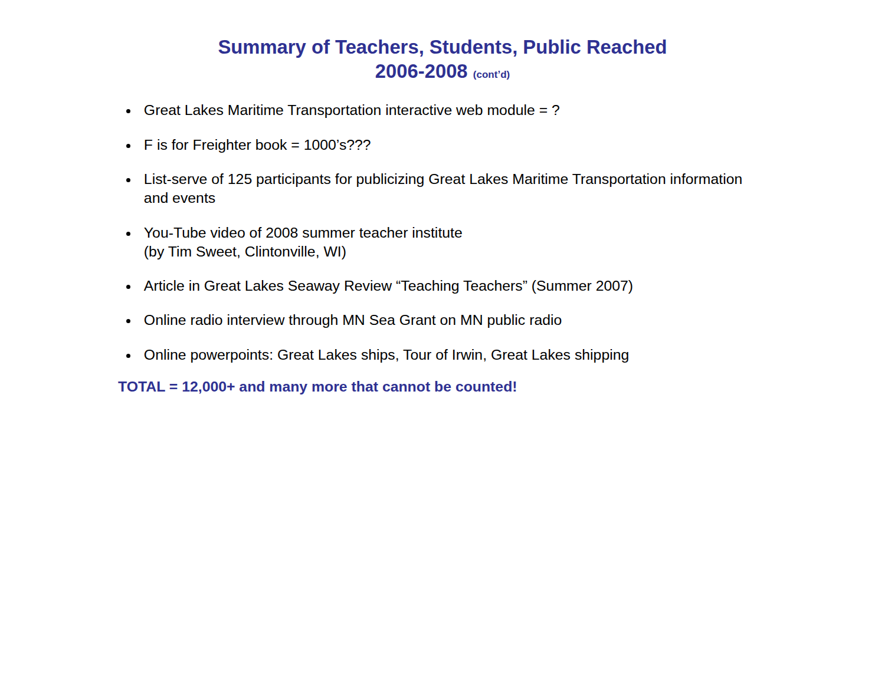Summary of Teachers, Students, Public Reached
2006-2008 (cont’d)
Great Lakes Maritime Transportation interactive web module = ?
F is for Freighter book = 1000’s???
List-serve of 125 participants for publicizing Great Lakes Maritime Transportation information and events
You-Tube video of 2008 summer teacher institute
(by Tim Sweet, Clintonville, WI)
Article in Great Lakes Seaway Review “Teaching Teachers” (Summer 2007)
Online radio interview through MN Sea Grant on MN public radio
Online powerpoints: Great Lakes ships, Tour of Irwin, Great Lakes shipping
TOTAL = 12,000+ and many more that cannot be counted!